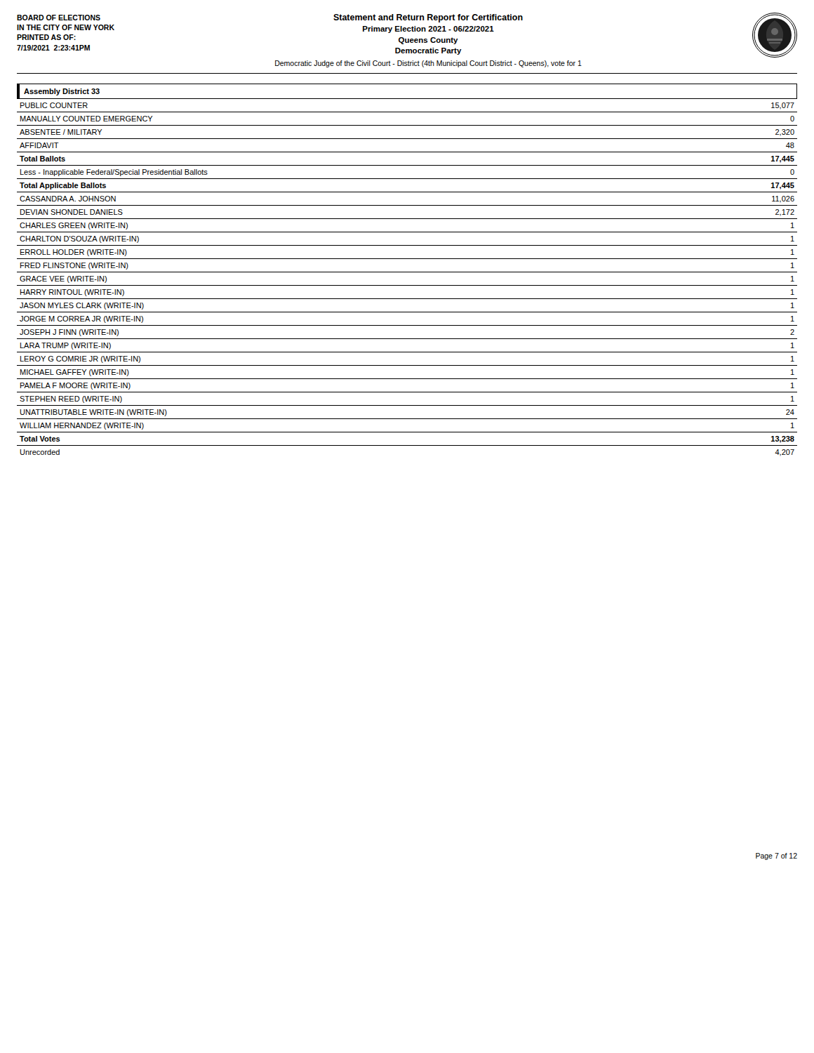BOARD OF ELECTIONS
IN THE CITY OF NEW YORK
PRINTED AS OF:
7/19/2021 2:23:41PM
Statement and Return Report for Certification
Primary Election 2021 - 06/22/2021
Queens County
Democratic Party
Democratic Judge of the Civil Court - District (4th Municipal Court District - Queens), vote for 1
Assembly District 33
| PUBLIC COUNTER | 15,077 |
| MANUALLY COUNTED EMERGENCY | 0 |
| ABSENTEE / MILITARY | 2,320 |
| AFFIDAVIT | 48 |
| Total Ballots | 17,445 |
| Less - Inapplicable Federal/Special Presidential Ballots | 0 |
| Total Applicable Ballots | 17,445 |
| CASSANDRA A. JOHNSON | 11,026 |
| DEVIAN SHONDEL DANIELS | 2,172 |
| CHARLES GREEN (WRITE-IN) | 1 |
| CHARLTON D'SOUZA (WRITE-IN) | 1 |
| ERROLL HOLDER (WRITE-IN) | 1 |
| FRED FLINSTONE (WRITE-IN) | 1 |
| GRACE VEE (WRITE-IN) | 1 |
| HARRY RINTOUL (WRITE-IN) | 1 |
| JASON MYLES CLARK (WRITE-IN) | 1 |
| JORGE M CORREA JR (WRITE-IN) | 1 |
| JOSEPH J FINN (WRITE-IN) | 2 |
| LARA TRUMP (WRITE-IN) | 1 |
| LEROY G COMRIE JR (WRITE-IN) | 1 |
| MICHAEL GAFFEY (WRITE-IN) | 1 |
| PAMELA F MOORE (WRITE-IN) | 1 |
| STEPHEN REED (WRITE-IN) | 1 |
| UNATTRIBUTABLE WRITE-IN (WRITE-IN) | 24 |
| WILLIAM HERNANDEZ (WRITE-IN) | 1 |
| Total Votes | 13,238 |
| Unrecorded | 4,207 |
Page 7 of 12